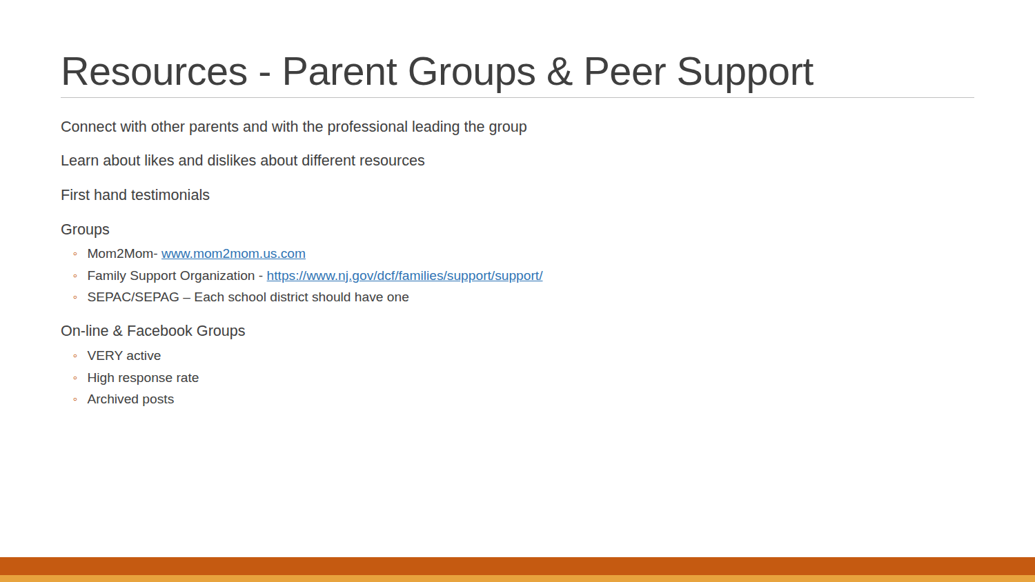Resources - Parent Groups & Peer Support
Connect with other parents and with the professional leading the group
Learn about likes and dislikes about different resources
First hand testimonials
Groups
Mom2Mom- www.mom2mom.us.com
Family Support Organization - https://www.nj.gov/dcf/families/support/support/
SEPAC/SEPAG – Each school district should have one
On-line & Facebook Groups
VERY active
High response rate
Archived posts